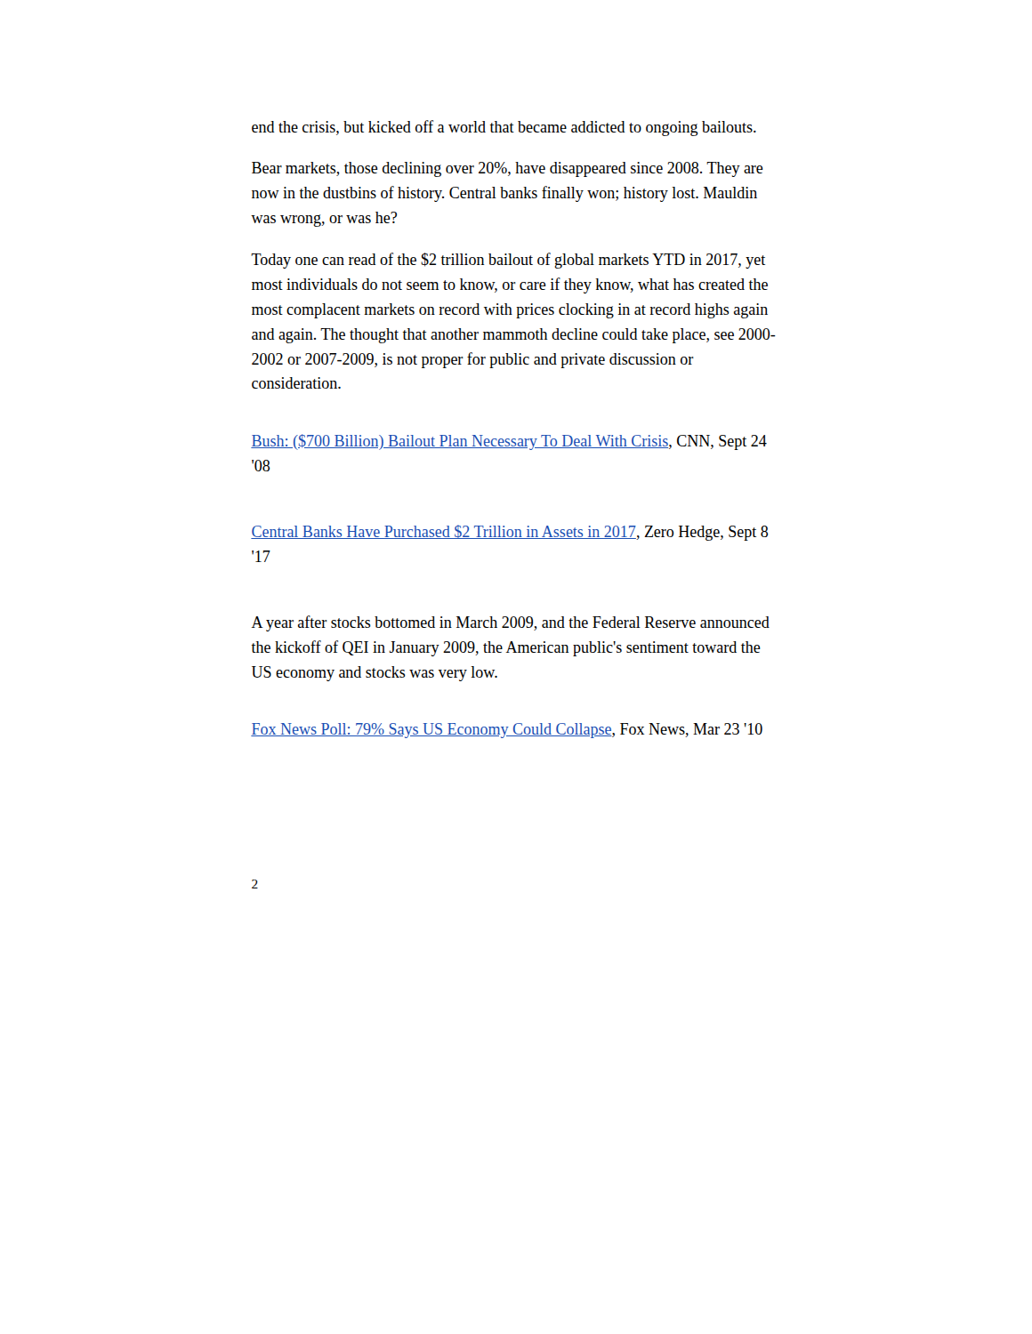end the crisis, but kicked off a world that became addicted to ongoing bailouts.
Bear markets, those declining over 20%, have disappeared since 2008. They are now in the dustbins of history. Central banks finally won; history lost. Mauldin was wrong, or was he?
Today one can read of the $2 trillion bailout of global markets YTD in 2017, yet most individuals do not seem to know, or care if they know, what has created the most complacent markets on record with prices clocking in at record highs again and again. The thought that another mammoth decline could take place, see 2000-2002 or 2007-2009, is not proper for public and private discussion or consideration.
Bush: ($700 Billion) Bailout Plan Necessary To Deal With Crisis, CNN, Sept 24 '08
Central Banks Have Purchased $2 Trillion in Assets in 2017, Zero Hedge, Sept 8 '17
A year after stocks bottomed in March 2009, and the Federal Reserve announced the kickoff of QEI in January 2009, the American public's sentiment toward the US economy and stocks was very low.
Fox News Poll: 79% Says US Economy Could Collapse, Fox News, Mar 23 '10
2